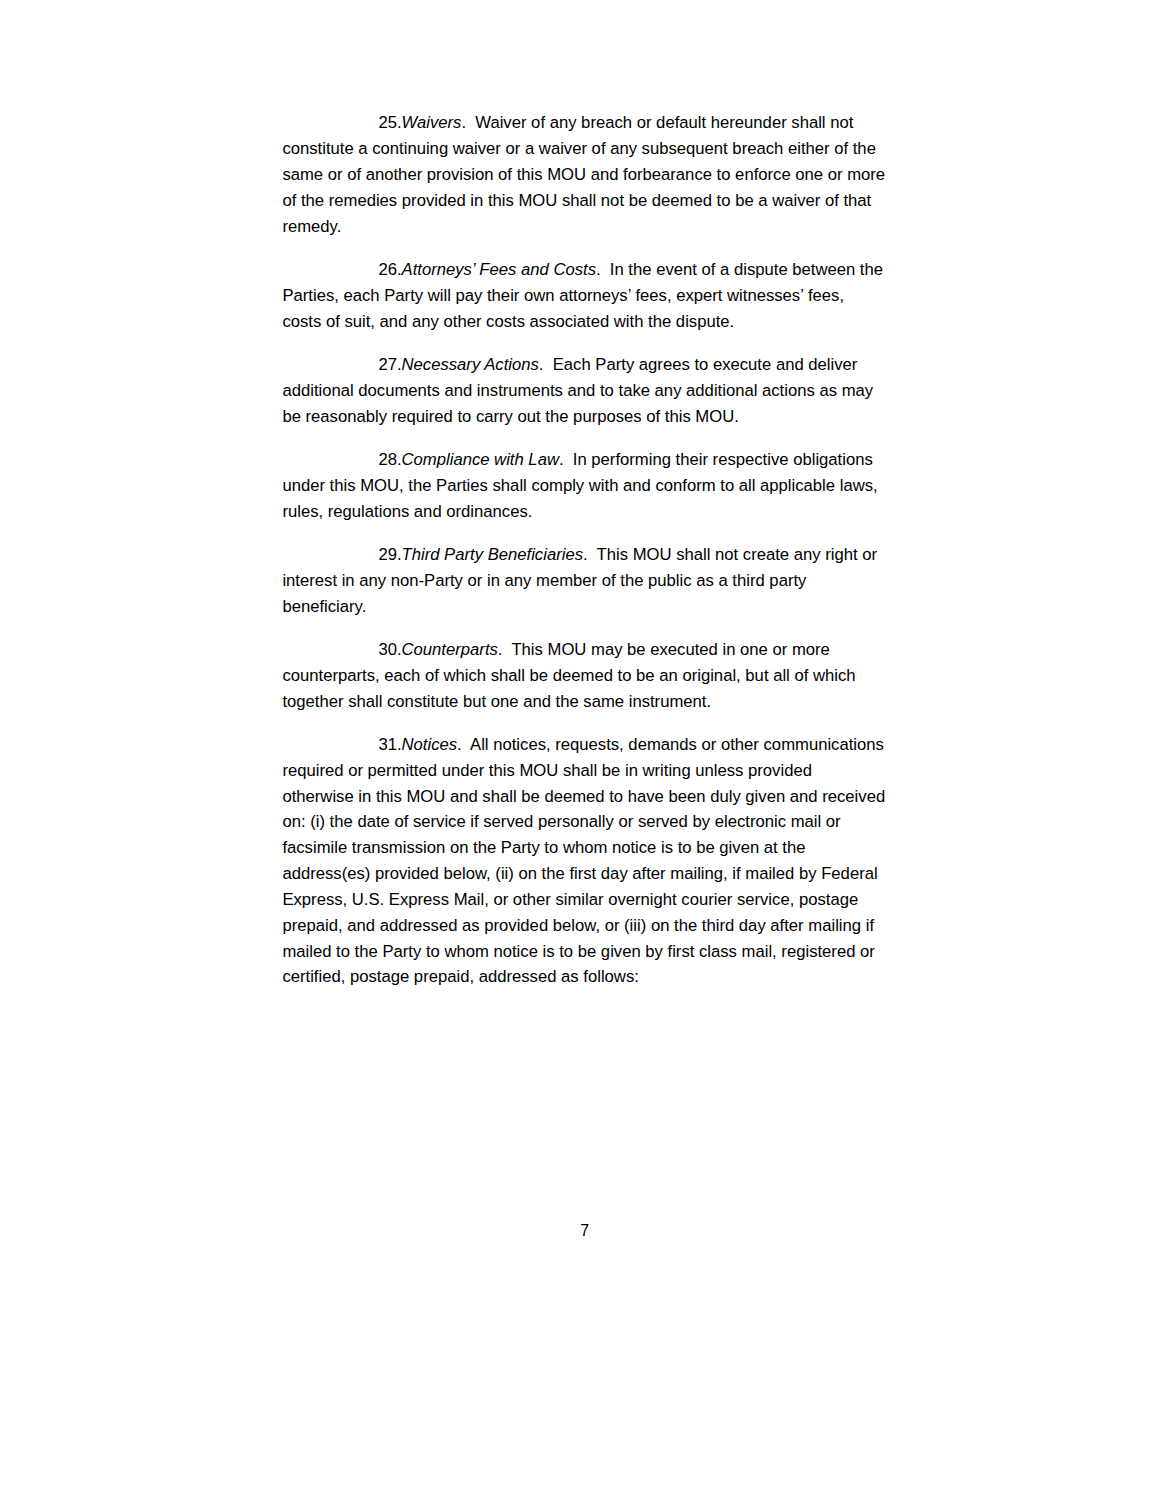25. Waivers. Waiver of any breach or default hereunder shall not constitute a continuing waiver or a waiver of any subsequent breach either of the same or of another provision of this MOU and forbearance to enforce one or more of the remedies provided in this MOU shall not be deemed to be a waiver of that remedy.
26. Attorneys’ Fees and Costs. In the event of a dispute between the Parties, each Party will pay their own attorneys’ fees, expert witnesses’ fees, costs of suit, and any other costs associated with the dispute.
27. Necessary Actions. Each Party agrees to execute and deliver additional documents and instruments and to take any additional actions as may be reasonably required to carry out the purposes of this MOU.
28. Compliance with Law. In performing their respective obligations under this MOU, the Parties shall comply with and conform to all applicable laws, rules, regulations and ordinances.
29. Third Party Beneficiaries. This MOU shall not create any right or interest in any non-Party or in any member of the public as a third party beneficiary.
30. Counterparts. This MOU may be executed in one or more counterparts, each of which shall be deemed to be an original, but all of which together shall constitute but one and the same instrument.
31. Notices. All notices, requests, demands or other communications required or permitted under this MOU shall be in writing unless provided otherwise in this MOU and shall be deemed to have been duly given and received on: (i) the date of service if served personally or served by electronic mail or facsimile transmission on the Party to whom notice is to be given at the address(es) provided below, (ii) on the first day after mailing, if mailed by Federal Express, U.S. Express Mail, or other similar overnight courier service, postage prepaid, and addressed as provided below, or (iii) on the third day after mailing if mailed to the Party to whom notice is to be given by first class mail, registered or certified, postage prepaid, addressed as follows:
7